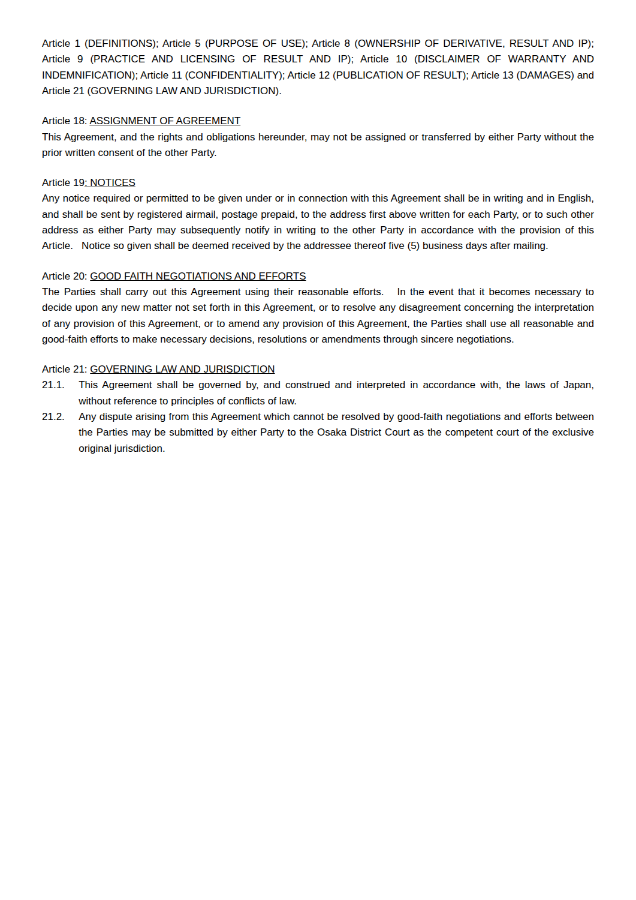Article 1 (DEFINITIONS); Article 5 (PURPOSE OF USE); Article 8 (OWNERSHIP OF DERIVATIVE, RESULT AND IP); Article 9 (PRACTICE AND LICENSING OF RESULT AND IP); Article 10 (DISCLAIMER OF WARRANTY AND INDEMNIFICATION); Article 11 (CONFIDENTIALITY); Article 12 (PUBLICATION OF RESULT); Article 13 (DAMAGES) and Article 21 (GOVERNING LAW AND JURISDICTION).
Article 18: ASSIGNMENT OF AGREEMENT
This Agreement, and the rights and obligations hereunder, may not be assigned or transferred by either Party without the prior written consent of the other Party.
Article 19: NOTICES
Any notice required or permitted to be given under or in connection with this Agreement shall be in writing and in English, and shall be sent by registered airmail, postage prepaid, to the address first above written for each Party, or to such other address as either Party may subsequently notify in writing to the other Party in accordance with the provision of this Article. Notice so given shall be deemed received by the addressee thereof five (5) business days after mailing.
Article 20: GOOD FAITH NEGOTIATIONS AND EFFORTS
The Parties shall carry out this Agreement using their reasonable efforts. In the event that it becomes necessary to decide upon any new matter not set forth in this Agreement, or to resolve any disagreement concerning the interpretation of any provision of this Agreement, or to amend any provision of this Agreement, the Parties shall use all reasonable and good-faith efforts to make necessary decisions, resolutions or amendments through sincere negotiations.
Article 21: GOVERNING LAW AND JURISDICTION
21.1. This Agreement shall be governed by, and construed and interpreted in accordance with, the laws of Japan, without reference to principles of conflicts of law.
21.2. Any dispute arising from this Agreement which cannot be resolved by good-faith negotiations and efforts between the Parties may be submitted by either Party to the Osaka District Court as the competent court of the exclusive original jurisdiction.